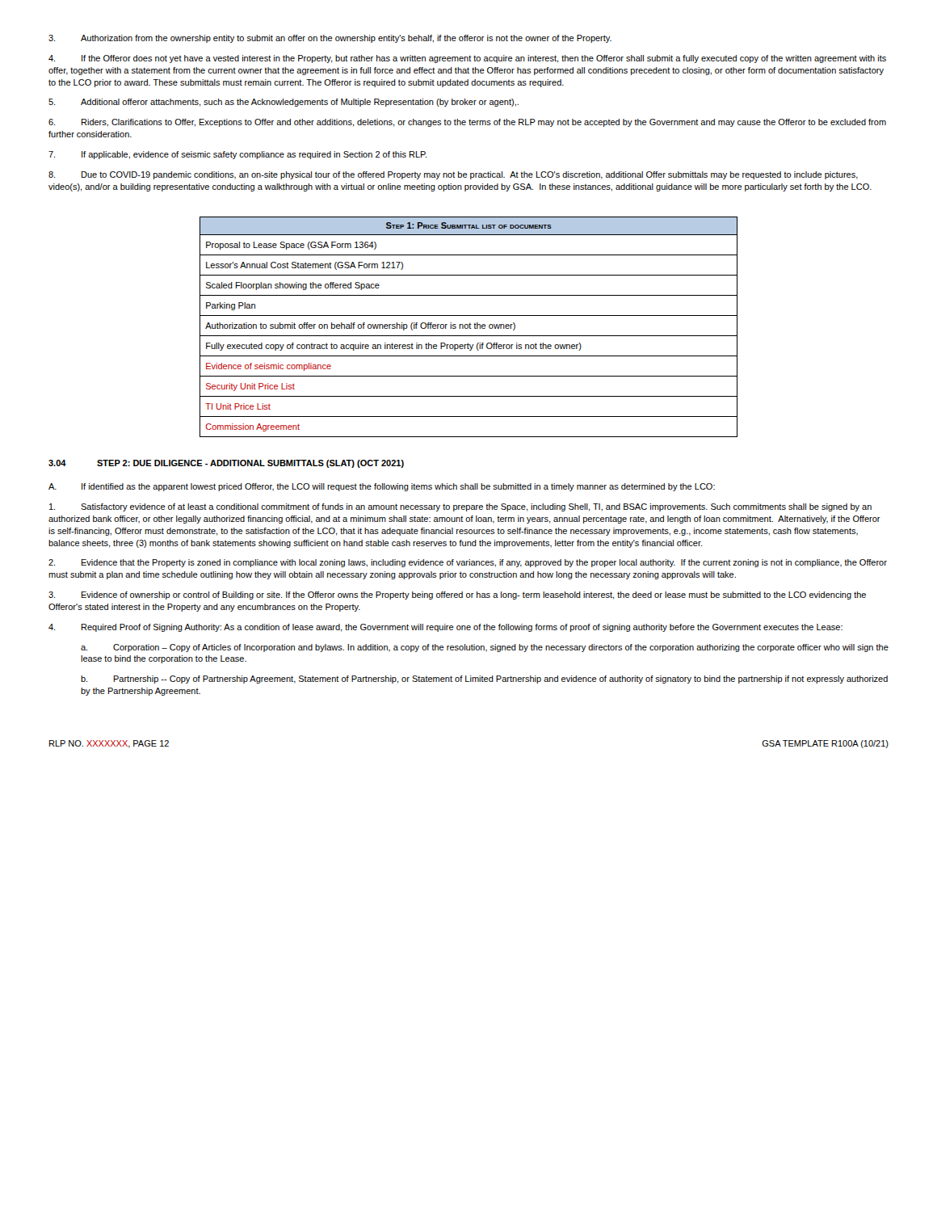3. Authorization from the ownership entity to submit an offer on the ownership entity's behalf, if the offeror is not the owner of the Property.
4. If the Offeror does not yet have a vested interest in the Property, but rather has a written agreement to acquire an interest, then the Offeror shall submit a fully executed copy of the written agreement with its offer, together with a statement from the current owner that the agreement is in full force and effect and that the Offeror has performed all conditions precedent to closing, or other form of documentation satisfactory to the LCO prior to award. These submittals must remain current. The Offeror is required to submit updated documents as required.
5. Additional offeror attachments, such as the Acknowledgements of Multiple Representation (by broker or agent),.
6. Riders, Clarifications to Offer, Exceptions to Offer and other additions, deletions, or changes to the terms of the RLP may not be accepted by the Government and may cause the Offeror to be excluded from further consideration.
7. If applicable, evidence of seismic safety compliance as required in Section 2 of this RLP.
8. Due to COVID-19 pandemic conditions, an on-site physical tour of the offered Property may not be practical. At the LCO's discretion, additional Offer submittals may be requested to include pictures, video(s), and/or a building representative conducting a walkthrough with a virtual or online meeting option provided by GSA. In these instances, additional guidance will be more particularly set forth by the LCO.
| Step 1: Price Submittal list of documents |
| --- |
| Proposal to Lease Space (GSA Form 1364) |
| Lessor's Annual Cost Statement (GSA Form 1217) |
| Scaled Floorplan showing the offered Space |
| Parking Plan |
| Authorization to submit offer on behalf of ownership (if Offeror is not the owner) |
| Fully executed copy of contract to acquire an interest in the Property (if Offeror is not the owner) |
| Evidence of seismic compliance |
| Security Unit Price List |
| TI Unit Price List |
| Commission Agreement |
3.04 STEP 2: DUE DILIGENCE - ADDITIONAL SUBMITTALS (SLAT) (OCT 2021)
A. If identified as the apparent lowest priced Offeror, the LCO will request the following items which shall be submitted in a timely manner as determined by the LCO:
1. Satisfactory evidence of at least a conditional commitment of funds in an amount necessary to prepare the Space, including Shell, TI, and BSAC improvements. Such commitments shall be signed by an authorized bank officer, or other legally authorized financing official, and at a minimum shall state: amount of loan, term in years, annual percentage rate, and length of loan commitment. Alternatively, if the Offeror is self-financing, Offeror must demonstrate, to the satisfaction of the LCO, that it has adequate financial resources to self-finance the necessary improvements, e.g., income statements, cash flow statements, balance sheets, three (3) months of bank statements showing sufficient on hand stable cash reserves to fund the improvements, letter from the entity's financial officer.
2. Evidence that the Property is zoned in compliance with local zoning laws, including evidence of variances, if any, approved by the proper local authority. If the current zoning is not in compliance, the Offeror must submit a plan and time schedule outlining how they will obtain all necessary zoning approvals prior to construction and how long the necessary zoning approvals will take.
3. Evidence of ownership or control of Building or site. If the Offeror owns the Property being offered or has a long- term leasehold interest, the deed or lease must be submitted to the LCO evidencing the Offeror's stated interest in the Property and any encumbrances on the Property.
4. Required Proof of Signing Authority: As a condition of lease award, the Government will require one of the following forms of proof of signing authority before the Government executes the Lease:
a. Corporation – Copy of Articles of Incorporation and bylaws. In addition, a copy of the resolution, signed by the necessary directors of the corporation authorizing the corporate officer who will sign the lease to bind the corporation to the Lease.
b. Partnership -- Copy of Partnership Agreement, Statement of Partnership, or Statement of Limited Partnership and evidence of authority of signatory to bind the partnership if not expressly authorized by the Partnership Agreement.
RLP NO. XXXXXXX, PAGE 12
GSA TEMPLATE R100A (10/21)